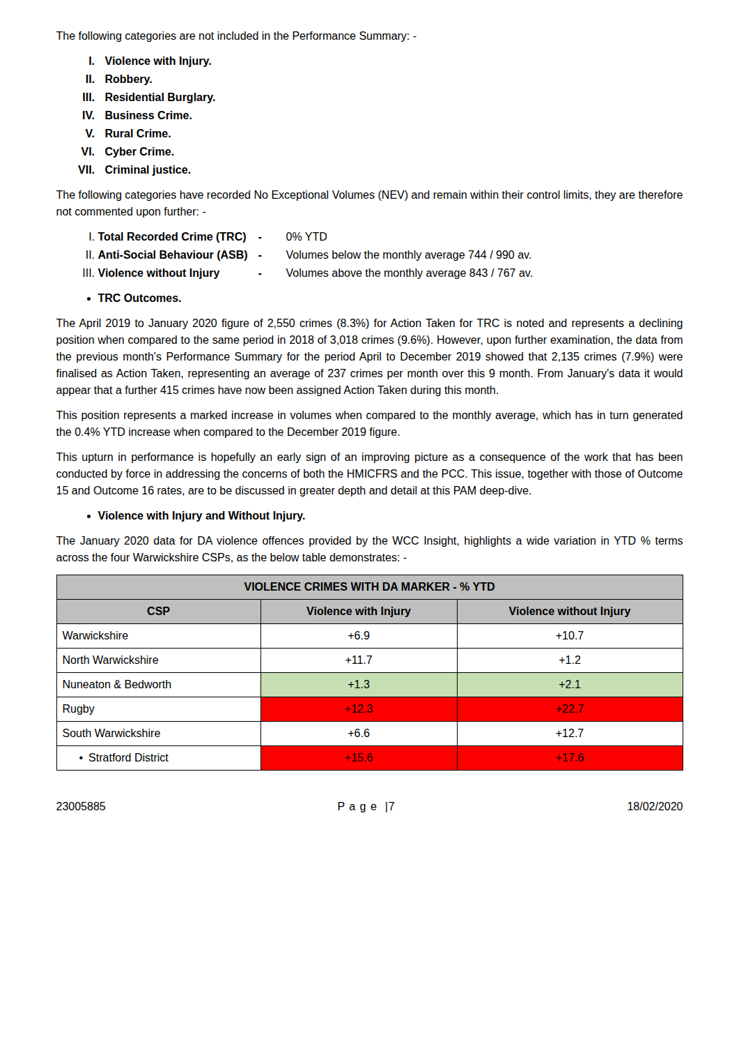The following categories are not included in the Performance Summary: -
Violence with Injury.
Robbery.
Residential Burglary.
Business Crime.
Rural Crime.
Cyber Crime.
Criminal justice.
The following categories have recorded No Exceptional Volumes (NEV) and remain within their control limits, they are therefore not commented upon further: -
Total Recorded Crime (TRC) - 0% YTD
Anti-Social Behaviour (ASB) - Volumes below the monthly average 744 / 990 av.
Violence without Injury - Volumes above the monthly average 843 / 767 av.
TRC Outcomes.
The April 2019 to January 2020 figure of 2,550 crimes (8.3%) for Action Taken for TRC is noted and represents a declining position when compared to the same period in 2018 of 3,018 crimes (9.6%). However, upon further examination, the data from the previous month's Performance Summary for the period April to December 2019 showed that 2,135 crimes (7.9%) were finalised as Action Taken, representing an average of 237 crimes per month over this 9 month. From January's data it would appear that a further 415 crimes have now been assigned Action Taken during this month.
This position represents a marked increase in volumes when compared to the monthly average, which has in turn generated the 0.4% YTD increase when compared to the December 2019 figure.
This upturn in performance is hopefully an early sign of an improving picture as a consequence of the work that has been conducted by force in addressing the concerns of both the HMICFRS and the PCC. This issue, together with those of Outcome 15 and Outcome 16 rates, are to be discussed in greater depth and detail at this PAM deep-dive.
Violence with Injury and Without Injury.
The January 2020 data for DA violence offences provided by the WCC Insight, highlights a wide variation in YTD % terms across the four Warwickshire CSPs, as the below table demonstrates: -
| VIOLENCE CRIMES WITH DA MARKER - % YTD |
| --- |
| CSP | Violence with Injury | Violence without Injury |
| Warwickshire | +6.9 | +10.7 |
| North Warwickshire | +11.7 | +1.2 |
| Nuneaton & Bedworth | +1.3 | +2.1 |
| Rugby | +12.3 | +22.7 |
| South Warwickshire | +6.6 | +12.7 |
| Stratford District | +15.6 | +17.6 |
23005885 P a g e |7 18/02/2020